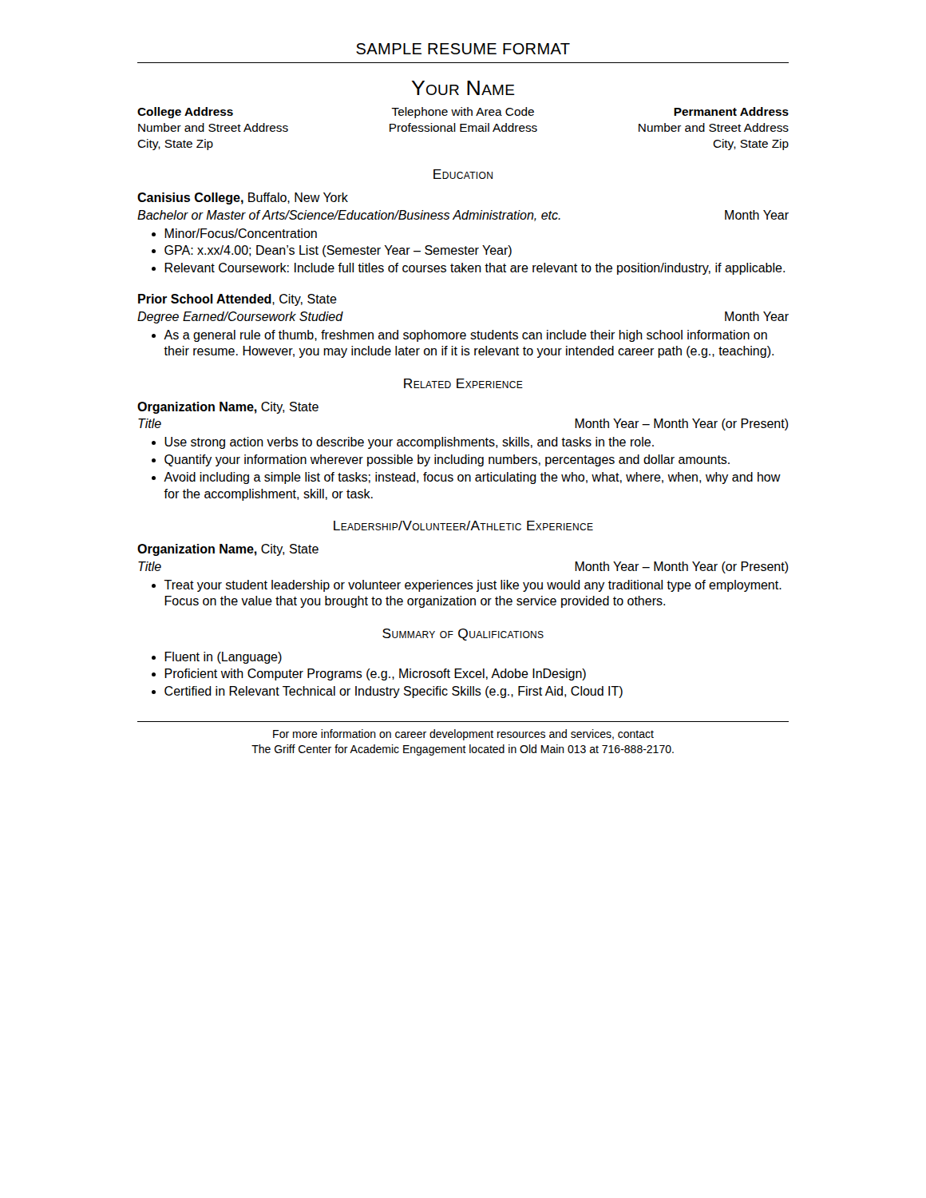SAMPLE RESUME FORMAT
Your Name
| College Address | Telephone with Area Code | Permanent Address |
| Number and Street Address | Professional Email Address | Number and Street Address |
| City, State Zip | | City, State Zip |
Education
Canisius College, Buffalo, New York
Bachelor or Master of Arts/Science/Education/Business Administration, etc. Month Year
Minor/Focus/Concentration
GPA: x.xx/4.00; Dean’s List (Semester Year – Semester Year)
Relevant Coursework: Include full titles of courses taken that are relevant to the position/industry, if applicable.
Prior School Attended, City, State
Degree Earned/Coursework Studied Month Year
As a general rule of thumb, freshmen and sophomore students can include their high school information on their resume. However, you may include later on if it is relevant to your intended career path (e.g., teaching).
Related Experience
Organization Name, City, State
Title Month Year – Month Year (or Present)
Use strong action verbs to describe your accomplishments, skills, and tasks in the role.
Quantify your information wherever possible by including numbers, percentages and dollar amounts.
Avoid including a simple list of tasks; instead, focus on articulating the who, what, where, when, why and how for the accomplishment, skill, or task.
Leadership/Volunteer/Athletic Experience
Organization Name, City, State
Title Month Year – Month Year (or Present)
Treat your student leadership or volunteer experiences just like you would any traditional type of employment. Focus on the value that you brought to the organization or the service provided to others.
Summary of Qualifications
Fluent in (Language)
Proficient with Computer Programs (e.g., Microsoft Excel, Adobe InDesign)
Certified in Relevant Technical or Industry Specific Skills (e.g., First Aid, Cloud IT)
For more information on career development resources and services, contact
The Griff Center for Academic Engagement located in Old Main 013 at 716-888-2170.